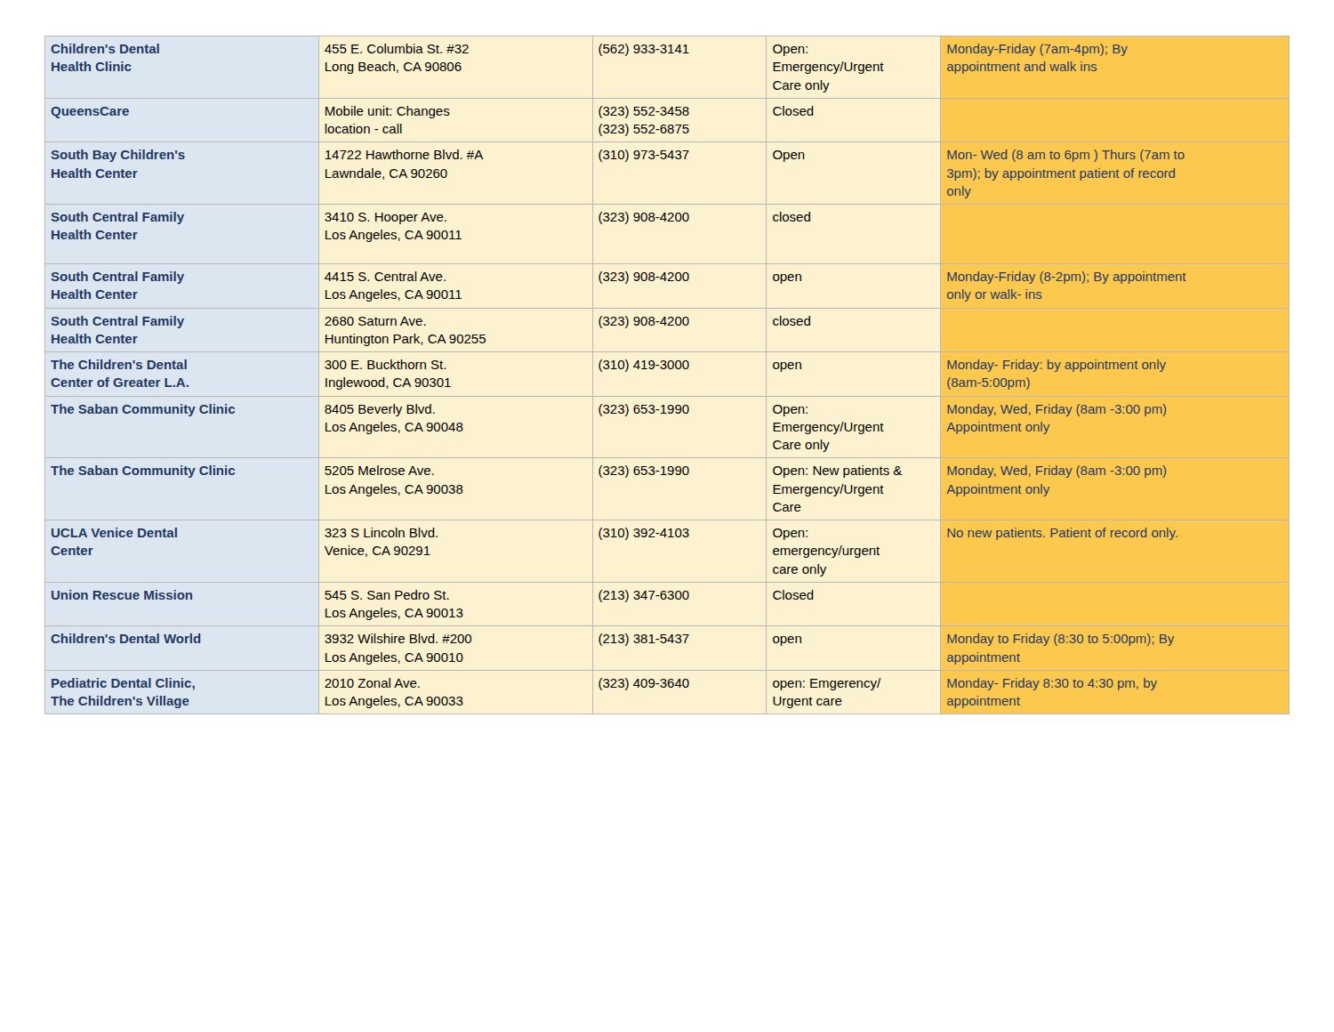| Children's Dental Health Clinic | 455 E. Columbia St. #32 Long Beach, CA 90806 | (562) 933-3141 | Open: Emergency/Urgent Care only | Monday-Friday (7am-4pm); By appointment and walk ins |
| QueensCare | Mobile unit: Changes location - call | (323) 552-3458 (323) 552-6875 | Closed | |
| South Bay Children's Health Center | 14722 Hawthorne Blvd. #A Lawndale, CA 90260 | (310) 973-5437 | Open | Mon- Wed (8 am to 6pm ) Thurs (7am to 3pm); by appointment patient of record only |
| South Central Family Health Center | 3410 S. Hooper Ave. Los Angeles, CA 90011 | (323) 908-4200 | closed | |
| South Central Family Health Center | 4415 S. Central Ave. Los Angeles, CA 90011 | (323) 908-4200 | open | Monday-Friday (8-2pm); By appointment only or walk- ins |
| South Central Family Health Center | 2680 Saturn Ave. Huntington Park, CA 90255 | (323) 908-4200 | closed | |
| The Children's Dental Center of Greater L.A. | 300 E. Buckthorn St. Inglewood, CA 90301 | (310) 419-3000 | open | Monday- Friday: by appointment only (8am-5:00pm) |
| The Saban Community Clinic | 8405 Beverly Blvd. Los Angeles, CA 90048 | (323) 653-1990 | Open: Emergency/Urgent Care only | Monday, Wed, Friday (8am -3:00 pm) Appointment only |
| The Saban Community Clinic | 5205 Melrose Ave. Los Angeles, CA 90038 | (323) 653-1990 | Open: New patients & Emergency/Urgent Care | Monday, Wed, Friday (8am -3:00 pm) Appointment only |
| UCLA Venice Dental Center | 323 S Lincoln Blvd. Venice, CA 90291 | (310) 392-4103 | Open: emergency/urgent care only | No new patients. Patient of record only. |
| Union Rescue Mission | 545 S. San Pedro St. Los Angeles, CA 90013 | (213) 347-6300 | Closed | |
| Children's Dental World | 3932 Wilshire Blvd. #200 Los Angeles, CA 90010 | (213) 381-5437 | open | Monday to Friday (8:30 to 5:00pm); By appointment |
| Pediatric Dental Clinic, The Children's Village | 2010 Zonal Ave. Los Angeles, CA 90033 | (323) 409-3640 | open: Emgerency/ Urgent care | Monday- Friday 8:30 to 4:30 pm, by appointment |